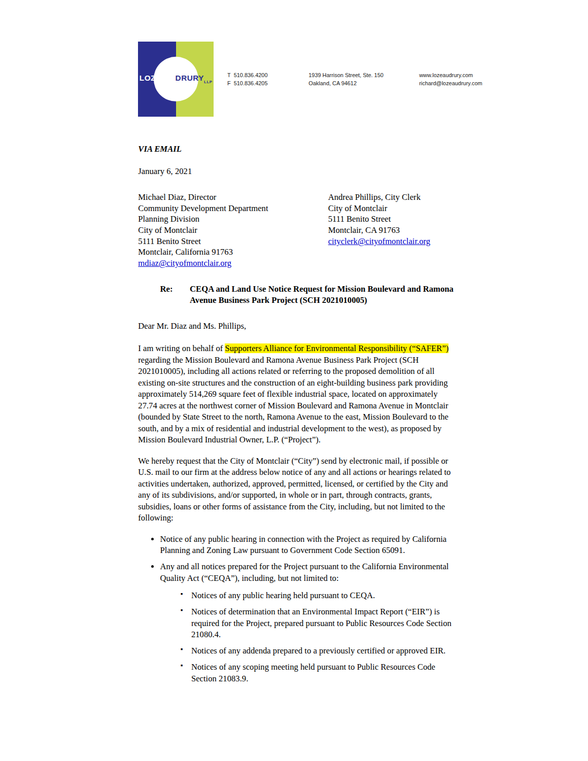LOZEAU DRURY LLP
T 510.836.4200
F 510.836.4205
1939 Harrison Street, Ste. 150
Oakland, CA 94612
www.lozeaudrury.com
richard@lozeaudrury.com
VIA EMAIL
January 6, 2021
Michael Diaz, Director
Community Development Department
Planning Division
City of Montclair
5111 Benito Street
Montclair, California 91763
mdiaz@cityofmontclair.org
Andrea Phillips, City Clerk
City of Montclair
5111 Benito Street
Montclair, CA 91763
cityclerk@cityofmontclair.org
Re:
CEQA and Land Use Notice Request for Mission Boulevard and Ramona Avenue Business Park Project (SCH 2021010005)
Dear Mr. Diaz and Ms. Phillips,
I am writing on behalf of Supporters Alliance for Environmental Responsibility (“SAFER”) regarding the Mission Boulevard and Ramona Avenue Business Park Project (SCH 2021010005), including all actions related or referring to the proposed demolition of all existing on-site structures and the construction of an eight-building business park providing approximately 514,269 square feet of flexible industrial space, located on approximately 27.74 acres at the northwest corner of Mission Boulevard and Ramona Avenue in Montclair (bounded by State Street to the north, Ramona Avenue to the east, Mission Boulevard to the south, and by a mix of residential and industrial development to the west), as proposed by Mission Boulevard Industrial Owner, L.P. (“Project”).
We hereby request that the City of Montclair (“City”) send by electronic mail, if possible or U.S. mail to our firm at the address below notice of any and all actions or hearings related to activities undertaken, authorized, approved, permitted, licensed, or certified by the City and any of its subdivisions, and/or supported, in whole or in part, through contracts, grants, subsidies, loans or other forms of assistance from the City, including, but not limited to the following:
Notice of any public hearing in connection with the Project as required by California Planning and Zoning Law pursuant to Government Code Section 65091.
Any and all notices prepared for the Project pursuant to the California Environmental Quality Act (“CEQA”), including, but not limited to:
Notices of any public hearing held pursuant to CEQA.
Notices of determination that an Environmental Impact Report (“EIR”) is required for the Project, prepared pursuant to Public Resources Code Section 21080.4.
Notices of any addenda prepared to a previously certified or approved EIR.
Notices of any scoping meeting held pursuant to Public Resources Code Section 21083.9.